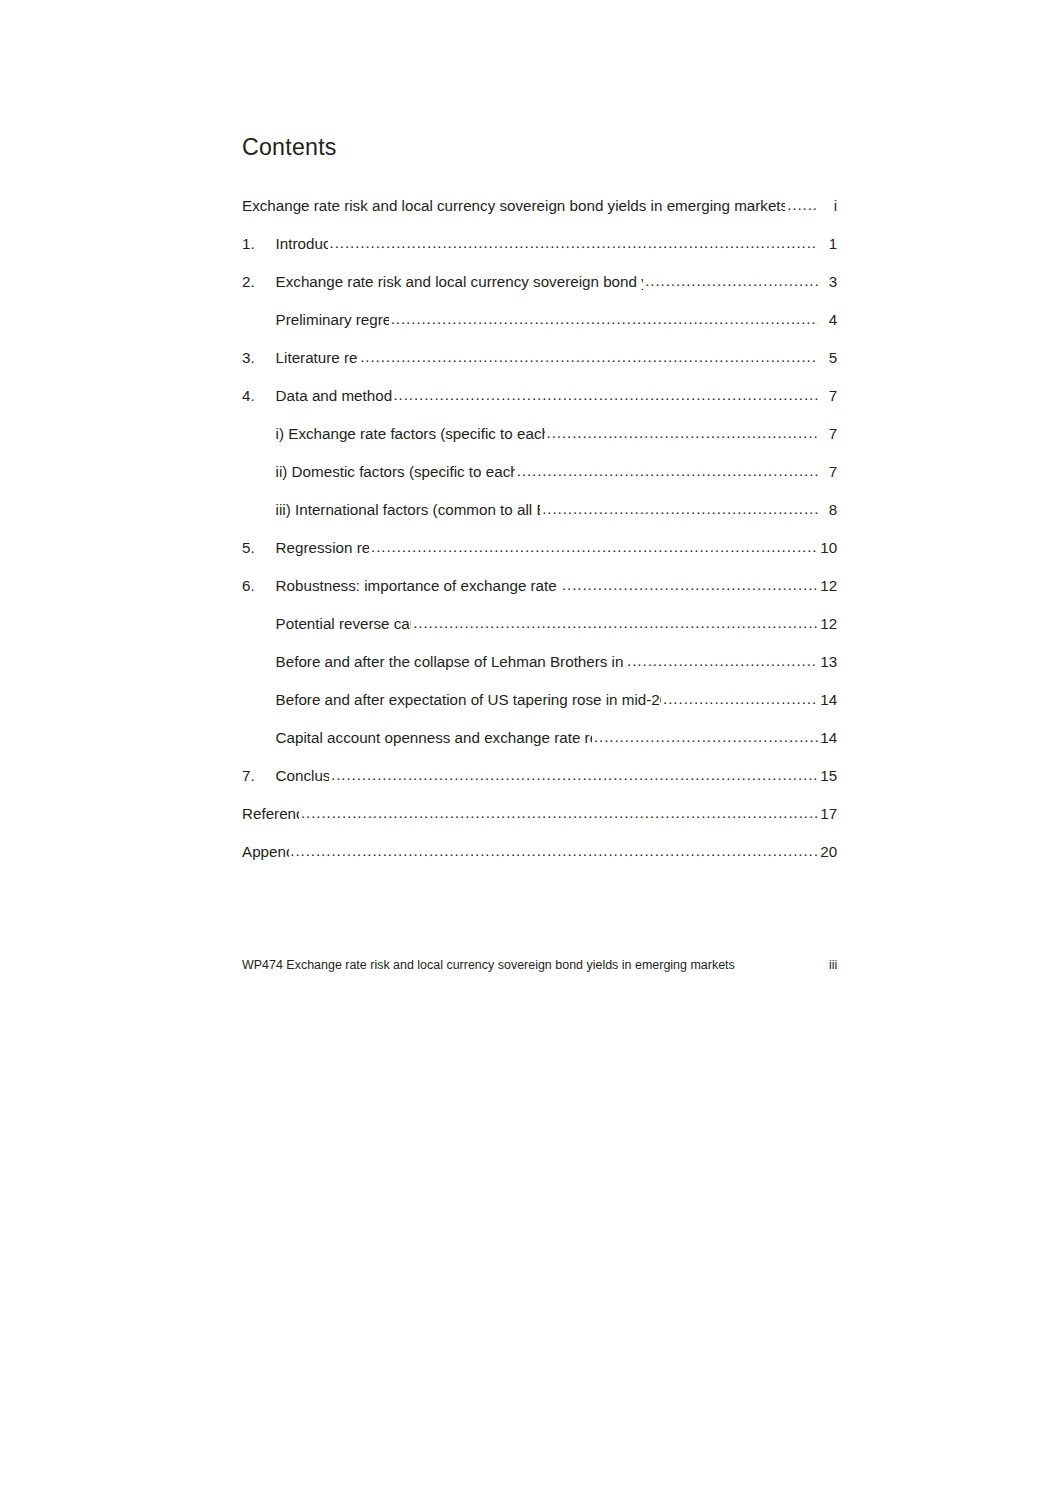Contents
Exchange rate risk and local currency sovereign bond yields in emerging markets ...... i
1. Introduction ................................................................................................................................................. 1
2. Exchange rate risk and local currency sovereign bond yields ..................................... 3
Preliminary regression ............................................................................................................... 4
3. Literature review ......................................................................................................................... 5
4. Data and methodology ............................................................................................................. 7
i) Exchange rate factors (specific to each EME): ............................................................... 7
ii) Domestic factors (specific to each EME): ....................................................................... 7
iii) International factors (common to all EMEs): ............................................................... 8
5. Regression results ..................................................................................................................... 10
6. Robustness: importance of exchange rate factors .......................................................... 12
Potential reverse causality ....................................................................................................... 12
Before and after the collapse of Lehman Brothers in 2008 ......................................... 13
Before and after expectation of US tapering rose in mid-2013 ................................ 14
Capital account openness and exchange rate regime ................................................. 14
7. Conclusion ..................................................................................................................................... 15
References ......................................................................................................................................... 17
Appendix ............................................................................................................................................ 20
WP474 Exchange rate risk and local currency sovereign bond yields in emerging markets iii